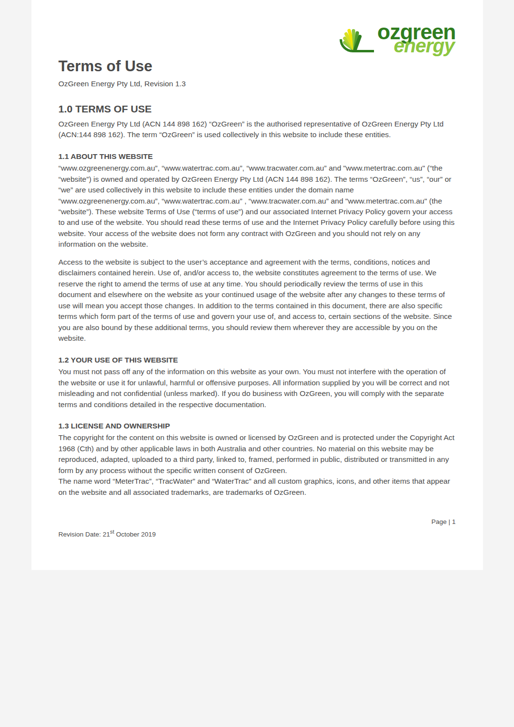ozgreen energy
Terms of Use
OzGreen Energy Pty Ltd, Revision 1.3
1.0 TERMS OF USE
OzGreen Energy Pty Ltd (ACN 144 898 162) “OzGreen” is the authorised representative of OzGreen Energy Pty Ltd (ACN:144 898 162). The term “OzGreen” is used collectively in this website to include these entities.
1.1 ABOUT THIS WEBSITE
“www.ozgreenenergy.com.au”, “www.watertrac.com.au”, “www.tracwater.com.au” and "www.metertrac.com.au" (“the “website”) is owned and operated by OzGreen Energy Pty Ltd (ACN 144 898 162). The terms “OzGreen”, “us”, “our” or “we” are used collectively in this website to include these entities under the domain name “www.ozgreenenergy.com.au”, “www.watertrac.com.au” , “www.tracwater.com.au” and "www.metertrac.com.au" (the “website”). These website Terms of Use (“terms of use”) and our associated Internet Privacy Policy govern your access to and use of the website. You should read these terms of use and the Internet Privacy Policy carefully before using this website. Your access of the website does not form any contract with OzGreen and you should not rely on any information on the website.
Access to the website is subject to the user’s acceptance and agreement with the terms, conditions, notices and disclaimers contained herein. Use of, and/or access to, the website constitutes agreement to the terms of use. We reserve the right to amend the terms of use at any time. You should periodically review the terms of use in this document and elsewhere on the website as your continued usage of the website after any changes to these terms of use will mean you accept those changes. In addition to the terms contained in this document, there are also specific terms which form part of the terms of use and govern your use of, and access to, certain sections of the website. Since you are also bound by these additional terms, you should review them wherever they are accessible by you on the website.
1.2 YOUR USE OF THIS WEBSITE
You must not pass off any of the information on this website as your own. You must not interfere with the operation of the website or use it for unlawful, harmful or offensive purposes. All information supplied by you will be correct and not misleading and not confidential (unless marked). If you do business with OzGreen, you will comply with the separate terms and conditions detailed in the respective documentation.
1.3 LICENSE AND OWNERSHIP
The copyright for the content on this website is owned or licensed by OzGreen and is protected under the Copyright Act 1968 (Cth) and by other applicable laws in both Australia and other countries. No material on this website may be reproduced, adapted, uploaded to a third party, linked to, framed, performed in public, distributed or transmitted in any form by any process without the specific written consent of OzGreen.
The name word “MeterTrac”, “TracWater” and “WaterTrac” and all custom graphics, icons, and other items that appear on the website and all associated trademarks, are trademarks of OzGreen.
Page | 1
Revision Date: 21st October 2019